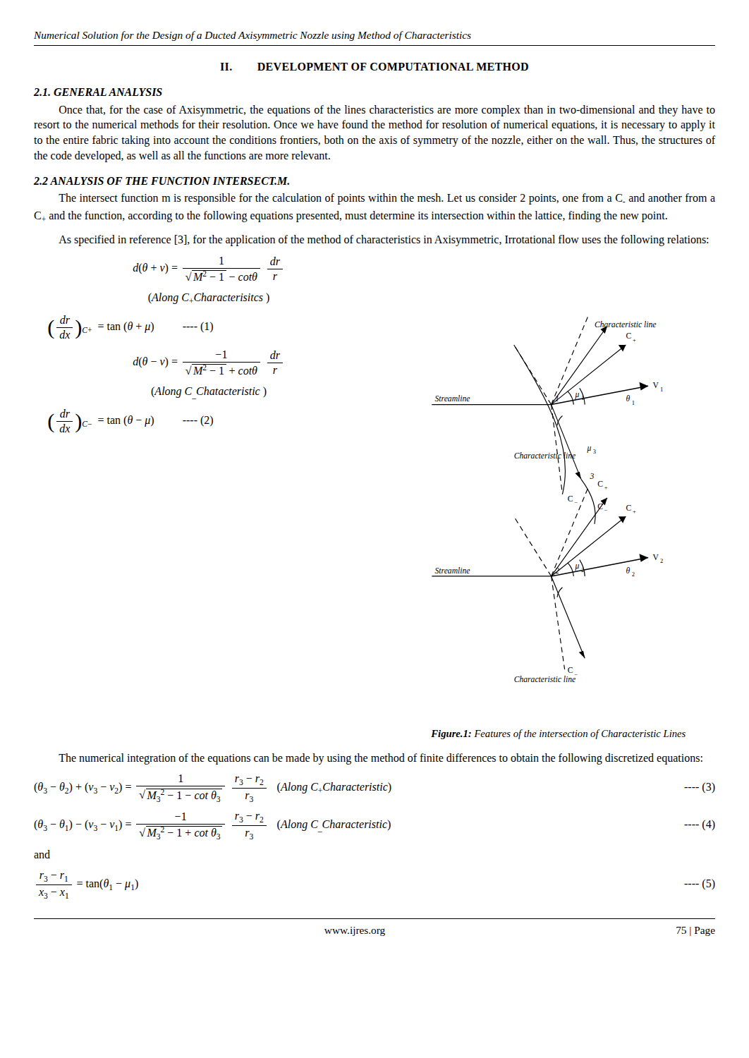Numerical Solution for the Design of a Ducted Axisymmetric Nozzle using Method of Characteristics
II. DEVELOPMENT OF COMPUTATIONAL METHOD
2.1. GENERAL ANALYSIS
Once that, for the case of Axisymmetric, the equations of the lines characteristics are more complex than in two-dimensional and they have to resort to the numerical methods for their resolution. Once we have found the method for resolution of numerical equations, it is necessary to apply it to the entire fabric taking into account the conditions frontiers, both on the axis of symmetry of the nozzle, either on the wall. Thus, the structures of the code developed, as well as all the functions are more relevant.
2.2 ANALYSIS OF THE FUNCTION INTERSECT.M.
The intersect function m is responsible for the calculation of points within the mesh. Let us consider 2 points, one from a C- and another from a C+ and the function, according to the following equations presented, must determine its intersection within the lattice, finding the new point.
As specified in reference [3], for the application of the method of characteristics in Axisymmetric, Irrotational flow uses the following relations:
1 2 3 V1 V2 C+ C+ C− C− C− C+ μ1 μ2 μ3 θ1 θ2 Streamline Streamline Characteristic line Characteristic line Characteristic line
Figure.1: Features of the intersection of Characteristic Lines
d(θ + ν) = 1 √M 2 − 1 − cotθ dr r
(Along C+Characterisitcs )
(dr dx) C+ = tan (θ + μ) ---- (1)
d(θ − ν) = −1 √M 2 − 1 + cotθ dr r
(Along C_Chatacteristic )
(dr dx) C− = tan (θ − μ) ---- (2)
The numerical integration of the equations can be made by using the method of finite differences to obtain the following discretized equations:
(θ 3 − θ 2) + (ν 3 − ν 2) = 1 √M 32 − 1 − cot θ 3 r 3 − r 2 r 3 (Along C+Characteristic) ---- (3)
(θ 3 − θ 1) − (ν 3 − ν 1) = −1 √M 32 − 1 + cot θ 3 r 3 − r 2 r 3 (Along C_Characteristic) ---- (4)
and
r 3 − r 1 x 3 − x 1 = tan(θ 1 − μ 1) ---- (5)
www.ijres.org 75 | Page